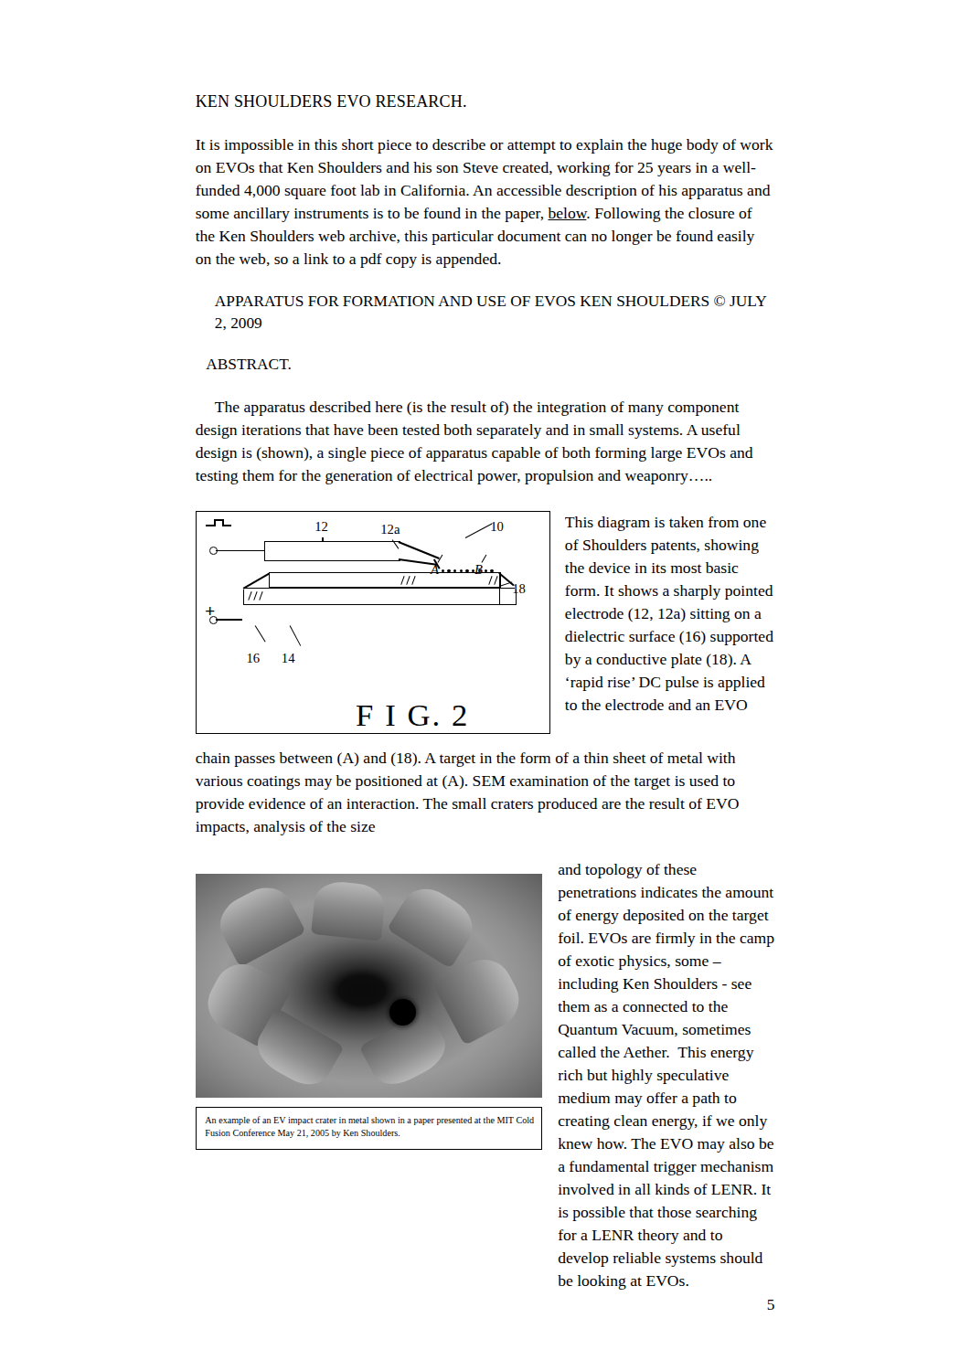KEN SHOULDERS EVO RESEARCH.
It is impossible in this short piece to describe or attempt to explain the huge body of work on EVOs that Ken Shoulders and his son Steve created, working for 25 years in a well-funded 4,000 square foot lab in California. An accessible description of his apparatus and some ancillary instruments is to be found in the paper, below. Following the closure of the Ken Shoulders web archive, this particular document can no longer be found easily on the web, so a link to a pdf copy is appended.
APPARATUS FOR FORMATION AND USE OF EVOS KEN SHOULDERS © JULY 2, 2009
ABSTRACT.
The apparatus described here (is the result of) the integration of many component design iterations that have been tested both separately and in small systems. A useful design is (shown), a single piece of apparatus capable of both forming large EVOs and testing them for the generation of electrical power, propulsion and weaponry…..
+
12 12a 10 A B 18 16 14
F I G. 2
This diagram is taken from one of Shoulders patents, showing the device in its most basic form. It shows a sharply pointed electrode (12, 12a) sitting on a dielectric surface (16) supported by a conductive plate (18). A ‘rapid rise’ DC pulse is applied to the electrode and an EVO
chain passes between (A) and (18). A target in the form of a thin sheet of metal with various coatings may be positioned at (A). SEM examination of the target is used to provide evidence of an interaction. The small craters produced are the result of EVO impacts, analysis of the size
An example of an EV impact crater in metal shown in a paper presented at the MIT Cold Fusion Conference May 21, 2005 by Ken Shoulders.
and topology of these penetrations indicates the amount of energy deposited on the target foil. EVOs are firmly in the camp of exotic physics, some – including Ken Shoulders - see them as a connected to the Quantum Vacuum, sometimes called the Aether. This energy rich but highly speculative medium may offer a path to creating clean energy, if we only knew how. The EVO may also be a fundamental trigger mechanism involved in all kinds of LENR. It is possible that those searching for a LENR theory and to develop reliable systems should be looking at EVOs.
5